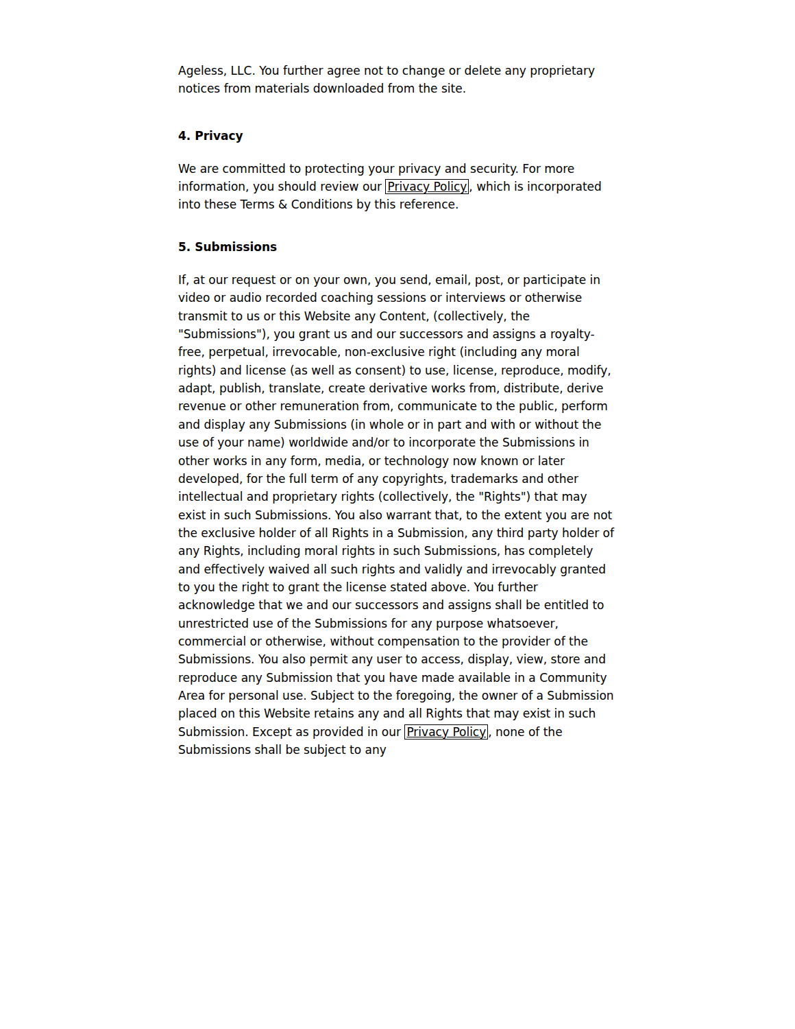Ageless, LLC. You further agree not to change or delete any proprietary notices from materials downloaded from the site.
4. Privacy
We are committed to protecting your privacy and security. For more information, you should review our Privacy Policy, which is incorporated into these Terms & Conditions by this reference.
5. Submissions
If, at our request or on your own, you send, email, post, or participate in video or audio recorded coaching sessions or interviews or otherwise transmit to us or this Website any Content, (collectively, the "Submissions"), you grant us and our successors and assigns a royalty-free, perpetual, irrevocable, non-exclusive right (including any moral rights) and license (as well as consent) to use, license, reproduce, modify, adapt, publish, translate, create derivative works from, distribute, derive revenue or other remuneration from, communicate to the public, perform and display any Submissions (in whole or in part and with or without the use of your name) worldwide and/or to incorporate the Submissions in other works in any form, media, or technology now known or later developed, for the full term of any copyrights, trademarks and other intellectual and proprietary rights (collectively, the "Rights") that may exist in such Submissions. You also warrant that, to the extent you are not the exclusive holder of all Rights in a Submission, any third party holder of any Rights, including moral rights in such Submissions, has completely and effectively waived all such rights and validly and irrevocably granted to you the right to grant the license stated above. You further acknowledge that we and our successors and assigns shall be entitled to unrestricted use of the Submissions for any purpose whatsoever, commercial or otherwise, without compensation to the provider of the Submissions. You also permit any user to access, display, view, store and reproduce any Submission that you have made available in a Community Area for personal use. Subject to the foregoing, the owner of a Submission placed on this Website retains any and all Rights that may exist in such Submission. Except as provided in our Privacy Policy, none of the Submissions shall be subject to any